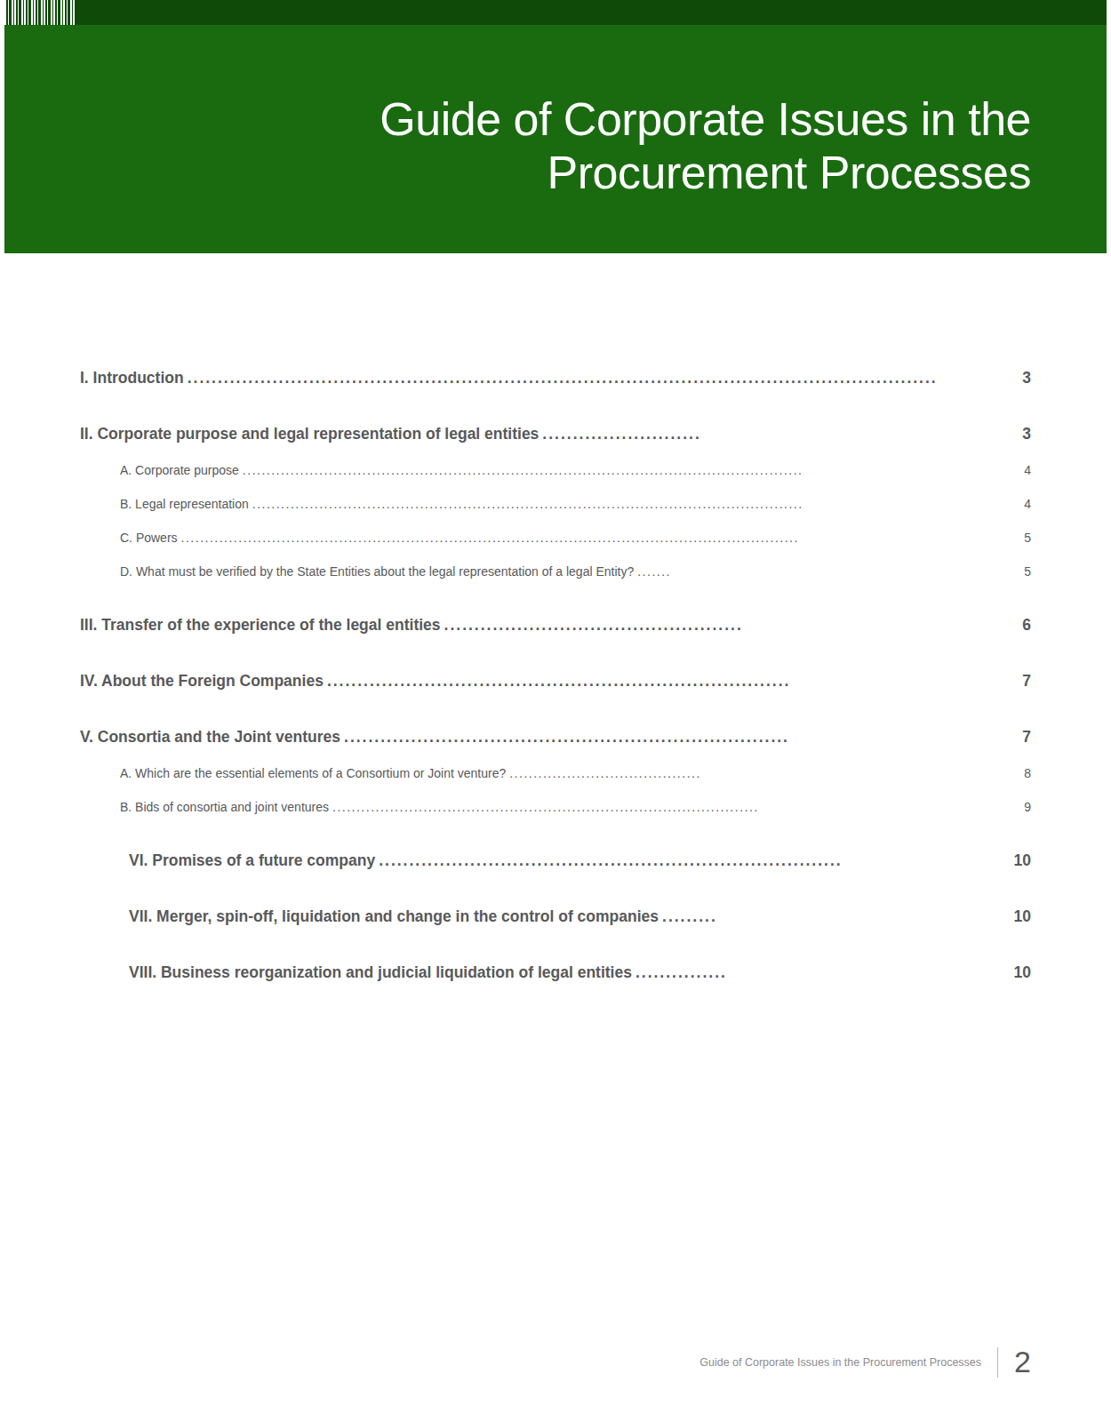Guide of Corporate Issues in the
Procurement Processes
I. Introduction ........................................................................................................................... 3
II. Corporate purpose and legal representation of legal entities .......................... 3
A. Corporate purpose ..................................................................................................................... 4
B. Legal representation ................................................................................................................... 4
C. Powers ................................................................................................................................. 5
D. What must be verified by the State Entities about the legal representation of a legal Entity? ....... 5
III. Transfer of the experience of the legal entities ................................................. 6
IV. About the Foreign Companies ............................................................................ 7
V. Consortia and the Joint ventures ......................................................................... 7
A. Which are the essential elements of a Consortium or Joint venture? ........................................ 8
B. Bids of consortia and joint ventures ......................................................................................... 9
VI. Promises of a future company ............................................................................ 10
VII. Merger, spin-off, liquidation and change in the control of companies ......... 10
VIII. Business reorganization and judicial liquidation of legal entities ............... 10
Guide of Corporate Issues in the Procurement Processes 2